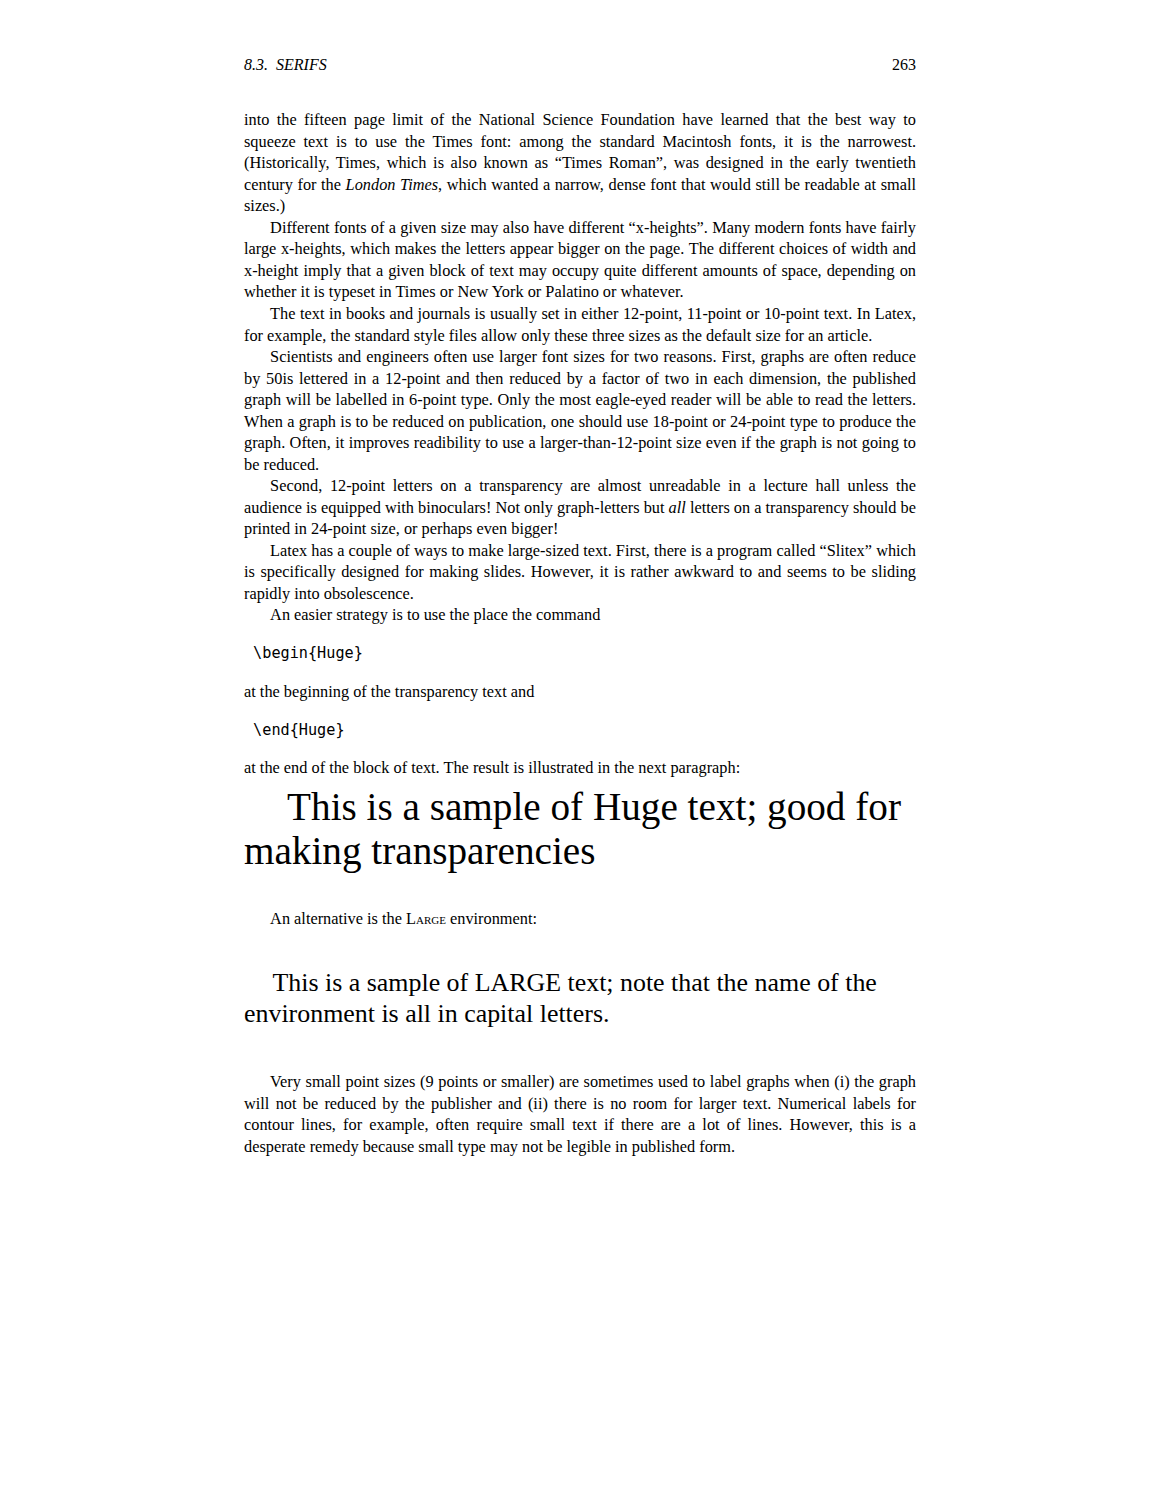8.3. SERIFS 263
into the fifteen page limit of the National Science Foundation have learned that the best way to squeeze text is to use the Times font: among the standard Macintosh fonts, it is the narrowest. (Historically, Times, which is also known as “Times Roman”, was designed in the early twentieth century for the London Times, which wanted a narrow, dense font that would still be readable at small sizes.)
Different fonts of a given size may also have different “x-heights”. Many modern fonts have fairly large x-heights, which makes the letters appear bigger on the page. The different choices of width and x-height imply that a given block of text may occupy quite different amounts of space, depending on whether it is typeset in Times or New York or Palatino or whatever.
The text in books and journals is usually set in either 12-point, 11-point or 10-point text. In Latex, for example, the standard style files allow only these three sizes as the default size for an article.
Scientists and engineers often use larger font sizes for two reasons. First, graphs are often reduce by 50is lettered in a 12-point and then reduced by a factor of two in each dimension, the published graph will be labelled in 6-point type. Only the most eagle-eyed reader will be able to read the letters. When a graph is to be reduced on publication, one should use 18-point or 24-point type to produce the graph. Often, it improves readibility to use a larger-than-12-point size even if the graph is not going to be reduced.
Second, 12-point letters on a transparency are almost unreadable in a lecture hall unless the audience is equipped with binoculars! Not only graph-letters but all letters on a transparency should be printed in 24-point size, or perhaps even bigger!
Latex has a couple of ways to make large-sized text. First, there is a program called “Slitex” which is specifically designed for making slides. However, it is rather awkward to and seems to be sliding rapidly into obsolescence.
An easier strategy is to use the place the command
\begin{Huge}
at the beginning of the transparency text and
\end{Huge}
at the end of the block of text. The result is illustrated in the next paragraph:
This is a sample of Huge text; good for making transparencies
An alternative is the Large environment:
This is a sample of LARGE text; note that the name of the environment is all in capital letters.
Very small point sizes (9 points or smaller) are sometimes used to label graphs when (i) the graph will not be reduced by the publisher and (ii) there is no room for larger text. Numerical labels for contour lines, for example, often require small text if there are a lot of lines. However, this is a desperate remedy because small type may not be legible in published form.